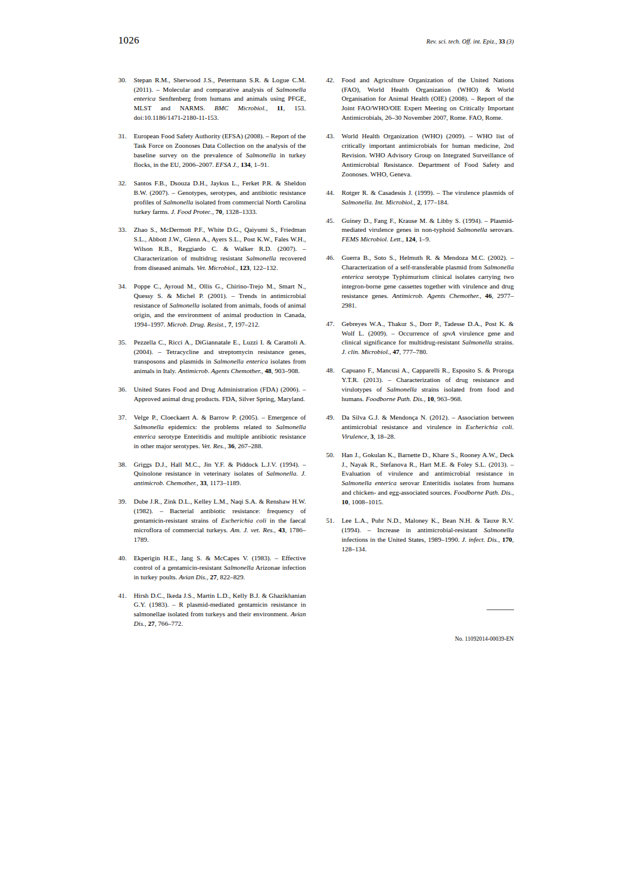1026
Rev. sci. tech. Off. int. Epiz., 33 (3)
30. Stepan R.M., Sherwood J.S., Petermann S.R. & Logue C.M. (2011). – Molecular and comparative analysis of Salmonella enterica Senftenberg from humans and animals using PFGE, MLST and NARMS. BMC Microbiol., 11, 153. doi:10.1186/1471-2180-11-153.
31. European Food Safety Authority (EFSA) (2008). – Report of the Task Force on Zoonoses Data Collection on the analysis of the baseline survey on the prevalence of Salmonella in turkey flocks, in the EU, 2006–2007. EFSA J., 134, 1–91.
32. Santos F.B., Dsouza D.H., Jaykus L., Ferket P.R. & Sheldon B.W. (2007). – Genotypes, serotypes, and antibiotic resistance profiles of Salmonella isolated from commercial North Carolina turkey farms. J. Food Protec., 70, 1328–1333.
33. Zhao S., McDermott P.F., White D.G., Qaiyumi S., Friedman S.L., Abbott J.W., Glenn A., Ayers S.L., Post K.W., Fales W.H., Wilson R.B., Reggiardo C. & Walker R.D. (2007). – Characterization of multidrug resistant Salmonella recovered from diseased animals. Vet. Microbiol., 123, 122–132.
34. Poppe C., Ayroud M., Ollis G., Chirino-Trejo M., Smart N., Quessy S. & Michel P. (2001). – Trends in antimicrobial resistance of Salmonella isolated from animals, foods of animal origin, and the environment of animal production in Canada, 1994–1997. Microb. Drug. Resist., 7, 197–212.
35. Pezzella C., Ricci A., DiGiannatale E., Luzzi I. & Carattoli A. (2004). – Tetracycline and streptomycin resistance genes, transposons and plasmids in Salmonella enterica isolates from animals in Italy. Antimicrob. Agents Chemother., 48, 903–908.
36. United States Food and Drug Administration (FDA) (2006). – Approved animal drug products. FDA, Silver Spring, Maryland.
37. Velge P., Cloeckaert A. & Barrow P. (2005). – Emergence of Salmonella epidemics: the problems related to Salmonella enterica serotype Enteritidis and multiple antibiotic resistance in other major serotypes. Vet. Res., 36, 267–288.
38. Griggs D.J., Hall M.C., Jin Y.F. & Piddock L.J.V. (1994). – Quinolone resistance in veterinary isolates of Salmonella. J. antimicrob. Chemother., 33, 1173–1189.
39. Dube J.R., Zink D.L., Kelley L.M., Naqi S.A. & Renshaw H.W. (1982). – Bacterial antibiotic resistance: frequency of gentamicin-resistant strains of Escherichia coli in the faecal microflora of commercial turkeys. Am. J. vet. Res., 43, 1786–1789.
40. Ekperigin H.E., Jang S. & McCapes V. (1983). – Effective control of a gentamicin-resistant Salmonella Arizonae infection in turkey poults. Avian Dis., 27, 822–829.
41. Hirsh D.C., Ikeda J.S., Martin L.D., Kelly B.J. & Ghazikhanian G.Y. (1983). – R plasmid-mediated gentamicin resistance in salmonellae isolated from turkeys and their environment. Avian Dis., 27, 766–772.
42. Food and Agriculture Organization of the United Nations (FAO), World Health Organization (WHO) & World Organisation for Animal Health (OIE) (2008). – Report of the Joint FAO/WHO/OIE Expert Meeting on Critically Important Antimicrobials, 26–30 November 2007, Rome. FAO, Rome.
43. World Health Organization (WHO) (2009). – WHO list of critically important antimicrobials for human medicine, 2nd Revision. WHO Advisory Group on Integrated Surveillance of Antimicrobial Resistance. Department of Food Safety and Zoonoses. WHO, Geneva.
44. Rotger R. & Casadesús J. (1999). – The virulence plasmids of Salmonella. Int. Microbiol., 2, 177–184.
45. Guiney D., Fang F., Krause M. & Libby S. (1994). – Plasmid-mediated virulence genes in non-typhoid Salmonella serovars. FEMS Microbiol. Lett., 124, 1–9.
46. Guerra B., Soto S., Helmuth R. & Mendoza M.C. (2002). – Characterization of a self-transferable plasmid from Salmonella enterica serotype Typhimurium clinical isolates carrying two integron-borne gene cassettes together with virulence and drug resistance genes. Antimicrob. Agents Chemother., 46, 2977–2981.
47. Gebreyes W.A., Thakur S., Dorr P., Tadesse D.A., Post K. & Wolf L. (2009). – Occurrence of spvA virulence gene and clinical significance for multidrug-resistant Salmonella strains. J. clin. Microbiol., 47, 777–780.
48. Capuano F., Mancusi A., Capparelli R., Esposito S. & Proroga Y.T.R. (2013). – Characterization of drug resistance and virulotypes of Salmonella strains isolated from food and humans. Foodborne Path. Dis., 10, 963–968.
49. Da Silva G.J. & Mendonça N. (2012). – Association between antimicrobial resistance and virulence in Escherichia coli. Virulence, 3, 18–28.
50. Han J., Gokulan K., Barnette D., Khare S., Rooney A.W., Deck J., Nayak R., Stefanova R., Hart M.E. & Foley S.L. (2013). – Evaluation of virulence and antimicrobial resistance in Salmonella enterica serovar Enteritidis isolates from humans and chicken- and egg-associated sources. Foodborne Path. Dis., 10, 1008–1015.
51. Lee L.A., Puhr N.D., Maloney K., Bean N.H. & Tauxe R.V. (1994). – Increase in antimicrobial-resistant Salmonella infections in the United States, 1989–1990. J. infect. Dis., 170, 128–134.
No. 11092014-00039-EN